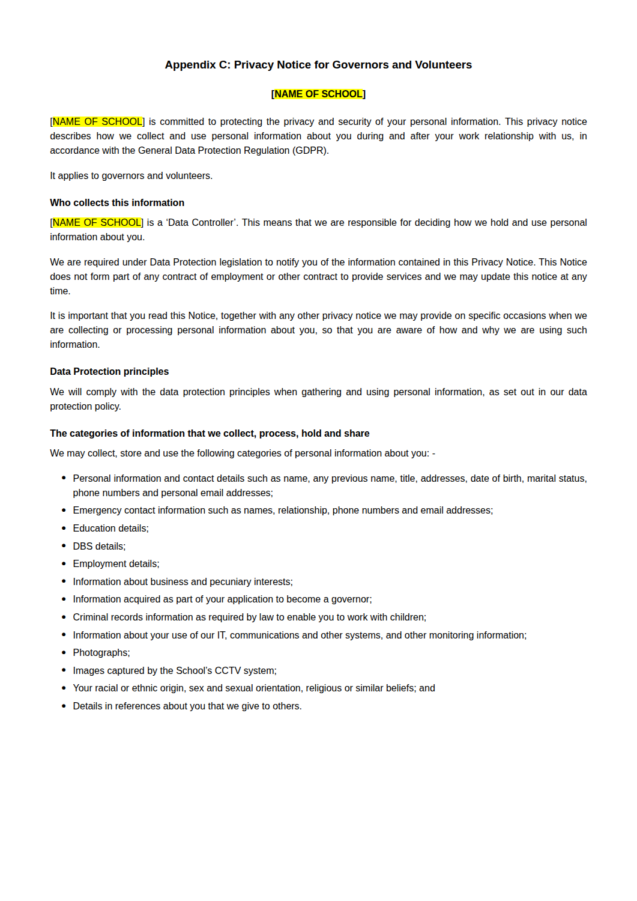Appendix C: Privacy Notice for Governors and Volunteers
[NAME OF SCHOOL]
[NAME OF SCHOOL] is committed to protecting the privacy and security of your personal information. This privacy notice describes how we collect and use personal information about you during and after your work relationship with us, in accordance with the General Data Protection Regulation (GDPR).
It applies to governors and volunteers.
Who collects this information
[NAME OF SCHOOL] is a ‘Data Controller’. This means that we are responsible for deciding how we hold and use personal information about you.
We are required under Data Protection legislation to notify you of the information contained in this Privacy Notice. This Notice does not form part of any contract of employment or other contract to provide services and we may update this notice at any time.
It is important that you read this Notice, together with any other privacy notice we may provide on specific occasions when we are collecting or processing personal information about you, so that you are aware of how and why we are using such information.
Data Protection principles
We will comply with the data protection principles when gathering and using personal information, as set out in our data protection policy.
The categories of information that we collect, process, hold and share
We may collect, store and use the following categories of personal information about you: -
Personal information and contact details such as name, any previous name, title, addresses, date of birth, marital status, phone numbers and personal email addresses;
Emergency contact information such as names, relationship, phone numbers and email addresses;
Education details;
DBS details;
Employment details;
Information about business and pecuniary interests;
Information acquired as part of your application to become a governor;
Criminal records information as required by law to enable you to work with children;
Information about your use of our IT, communications and other systems, and other monitoring information;
Photographs;
Images captured by the School’s CCTV system;
Your racial or ethnic origin, sex and sexual orientation, religious or similar beliefs; and
Details in references about you that we give to others.